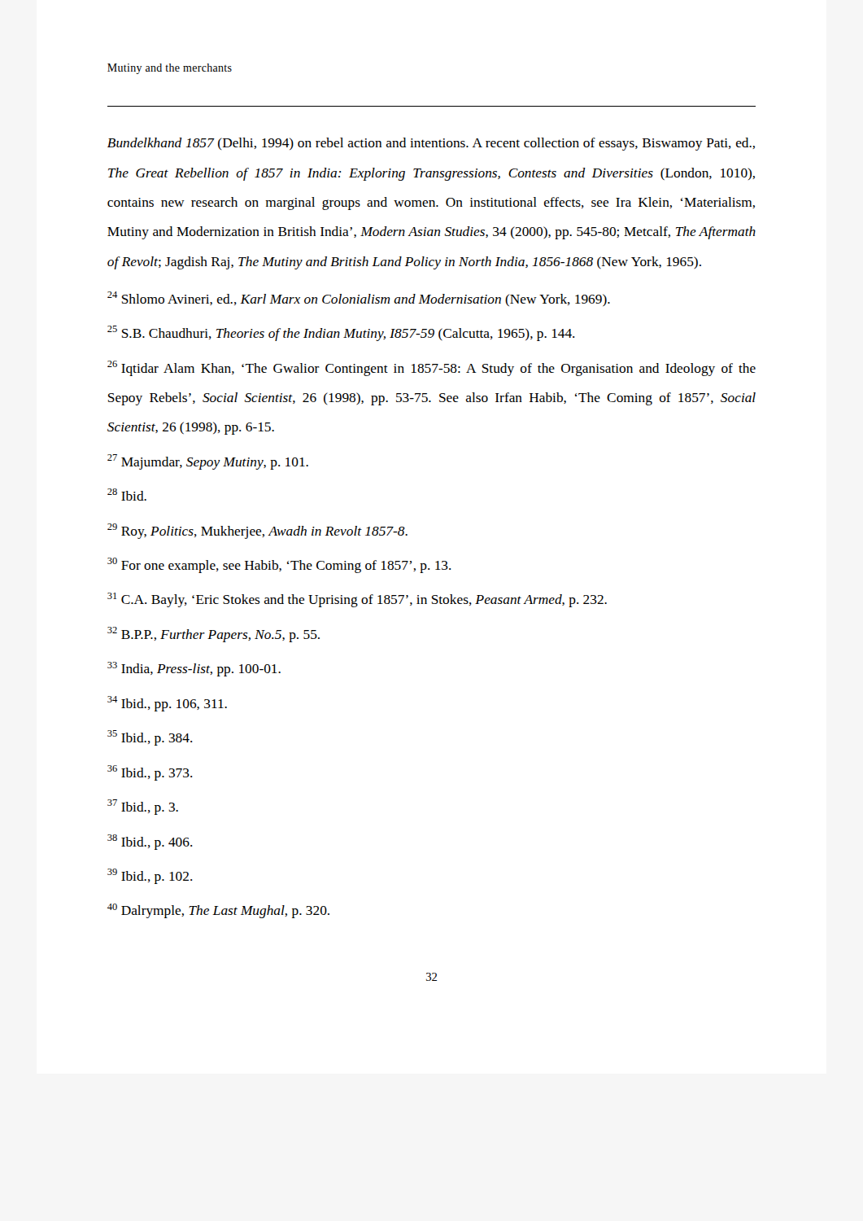Mutiny and the merchants
Bundelkhand 1857 (Delhi, 1994) on rebel action and intentions. A recent collection of essays, Biswamoy Pati, ed., The Great Rebellion of 1857 in India: Exploring Transgressions, Contests and Diversities (London, 1010), contains new research on marginal groups and women. On institutional effects, see Ira Klein, ‘Materialism, Mutiny and Modernization in British India’, Modern Asian Studies, 34 (2000), pp. 545-80; Metcalf, The Aftermath of Revolt; Jagdish Raj, The Mutiny and British Land Policy in North India, 1856-1868 (New York, 1965).
24Shlomo Avineri, ed., Karl Marx on Colonialism and Modernisation (New York, 1969).
25S.B. Chaudhuri, Theories of the Indian Mutiny, I857-59 (Calcutta, 1965), p. 144.
26Iqtidar Alam Khan, ‘The Gwalior Contingent in 1857-58: A Study of the Organisation and Ideology of the Sepoy Rebels’, Social Scientist, 26 (1998), pp. 53-75. See also Irfan Habib, ‘The Coming of 1857’, Social Scientist, 26 (1998), pp. 6-15.
27Majumdar, Sepoy Mutiny, p. 101.
28Ibid.
29Roy, Politics, Mukherjee, Awadh in Revolt 1857-8.
30For one example, see Habib, ‘The Coming of 1857’, p. 13.
31C.A. Bayly, ‘Eric Stokes and the Uprising of 1857’, in Stokes, Peasant Armed, p. 232.
32B.P.P., Further Papers, No.5, p. 55.
33India, Press-list, pp. 100-01.
34Ibid., pp. 106, 311.
35Ibid., p. 384.
36Ibid., p. 373.
37Ibid., p. 3.
38Ibid., p. 406.
39Ibid., p. 102.
40Dalrymple, The Last Mughal, p. 320.
32